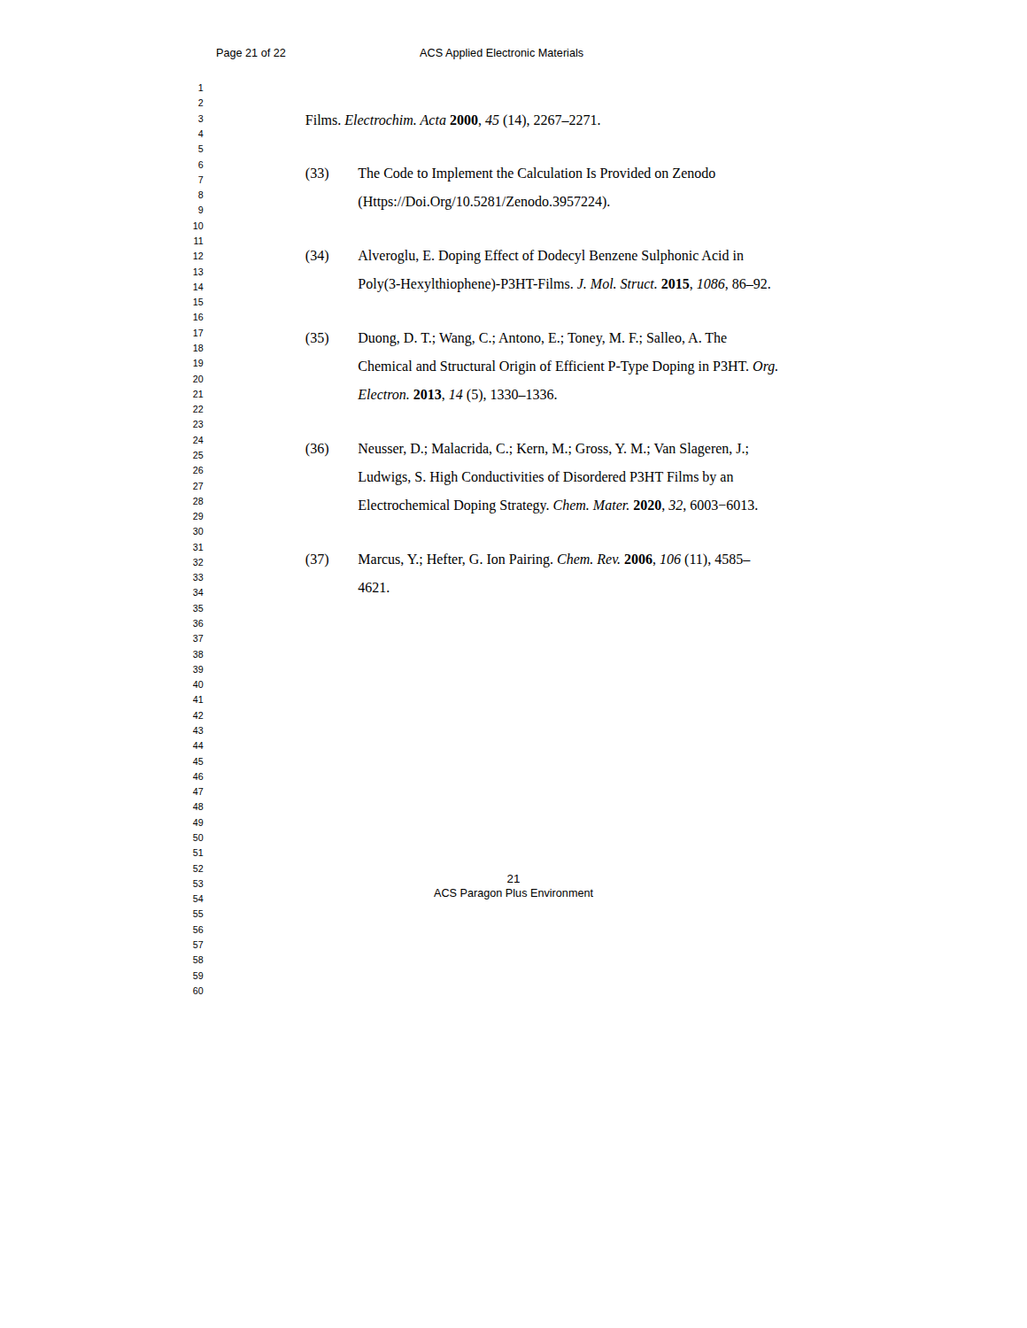Page 21 of 22
ACS Applied Electronic Materials
12345 678910 1112131415 1617181920 2122232425 2627282930 3132333435 3637383940 4142434445 4647484950 5152535455 5657585960
Films. Electrochim. Acta 2000, 45 (14), 2267–2271.
(33) The Code to Implement the Calculation Is Provided on Zenodo (Https://Doi.Org/10.5281/Zenodo.3957224).
(34) Alveroglu, E. Doping Effect of Dodecyl Benzene Sulphonic Acid in Poly(3-Hexylthiophene)-P3HT-Films. J. Mol. Struct. 2015, 1086, 86–92.
(35) Duong, D. T.; Wang, C.; Antono, E.; Toney, M. F.; Salleo, A. The Chemical and Structural Origin of Efficient P-Type Doping in P3HT. Org. Electron. 2013, 14 (5), 1330–1336.
(36) Neusser, D.; Malacrida, C.; Kern, M.; Gross, Y. M.; Van Slageren, J.; Ludwigs, S. High Conductivities of Disordered P3HT Films by an Electrochemical Doping Strategy. Chem. Mater. 2020, 32, 6003−6013.
(37) Marcus, Y.; Hefter, G. Ion Pairing. Chem. Rev. 2006, 106 (11), 4585–4621.
21
ACS Paragon Plus Environment